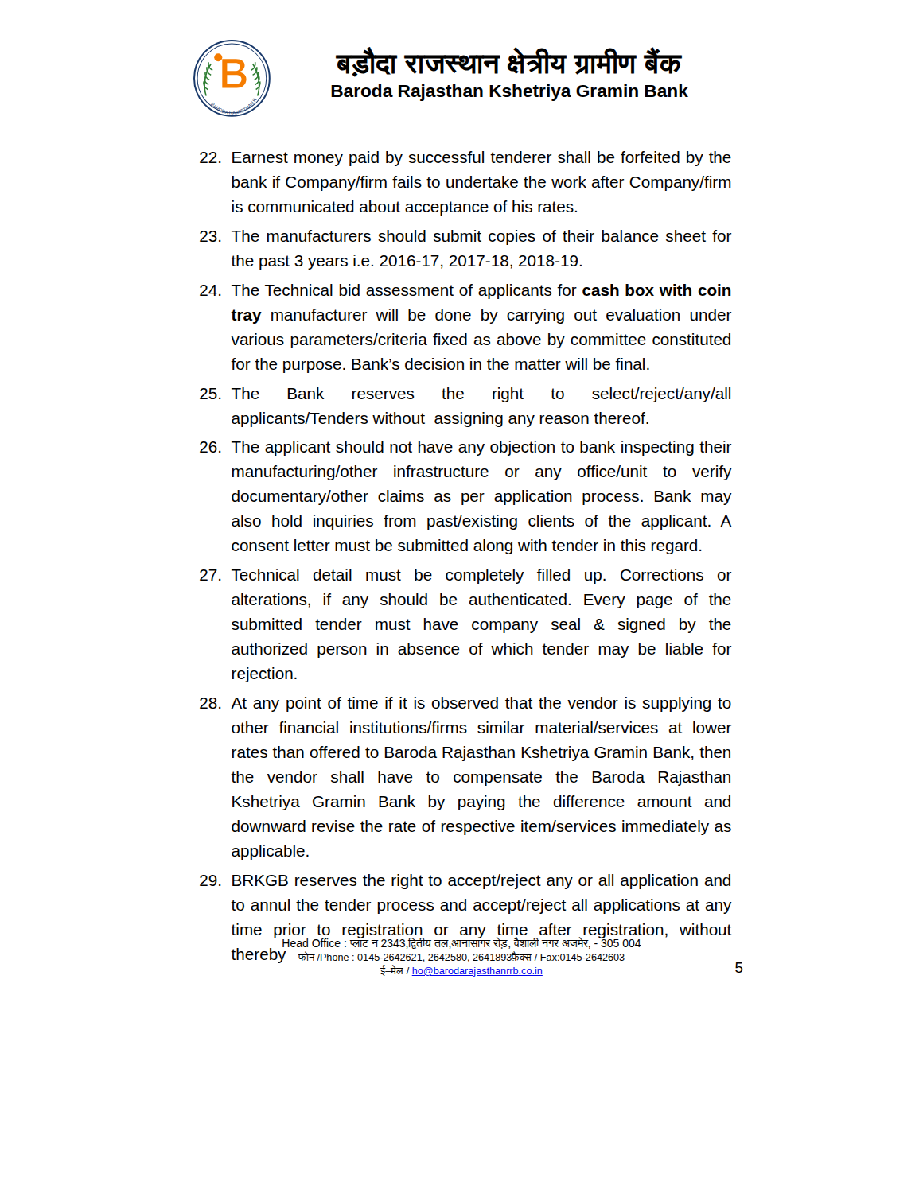BARODA RAJASTHAN KSHETRIYA GRAMIN BANK
बड़ौदा राजस्थान क्षेत्रीय ग्रामीण बैंक
Baroda Rajasthan Kshetriya Gramin Bank
22. Earnest money paid by successful tenderer shall be forfeited by the bank if Company/firm fails to undertake the work after Company/firm is communicated about acceptance of his rates.
23. The manufacturers should submit copies of their balance sheet for the past 3 years i.e. 2016-17, 2017-18, 2018-19.
24. The Technical bid assessment of applicants for cash box with coin tray manufacturer will be done by carrying out evaluation under various parameters/criteria fixed as above by committee constituted for the purpose. Bank’s decision in the matter will be final.
25. The Bank reserves the right to select/reject/any/all applicants/Tenders without assigning any reason thereof.
26. The applicant should not have any objection to bank inspecting their manufacturing/other infrastructure or any office/unit to verify documentary/other claims as per application process. Bank may also hold inquiries from past/existing clients of the applicant. A consent letter must be submitted along with tender in this regard.
27. Technical detail must be completely filled up. Corrections or alterations, if any should be authenticated. Every page of the submitted tender must have company seal & signed by the authorized person in absence of which tender may be liable for rejection.
28. At any point of time if it is observed that the vendor is supplying to other financial institutions/firms similar material/services at lower rates than offered to Baroda Rajasthan Kshetriya Gramin Bank, then the vendor shall have to compensate the Baroda Rajasthan Kshetriya Gramin Bank by paying the difference amount and downward revise the rate of respective item/services immediately as applicable.
29. BRKGB reserves the right to accept/reject any or all application and to annul the tender process and accept/reject all applications at any time prior to registration or any time after registration, without thereby
Head Office : प्लाट न 2343,द्वितीय तल,आनासागर रोड़, वैशाली नगर अजमेर, - 305 004
फोन /Phone : 0145-2642621, 2642580, 2641893फ़ैक्स / Fax:0145-2642603
ई–मेल / ho@barodarajasthanrrb.co.in
5